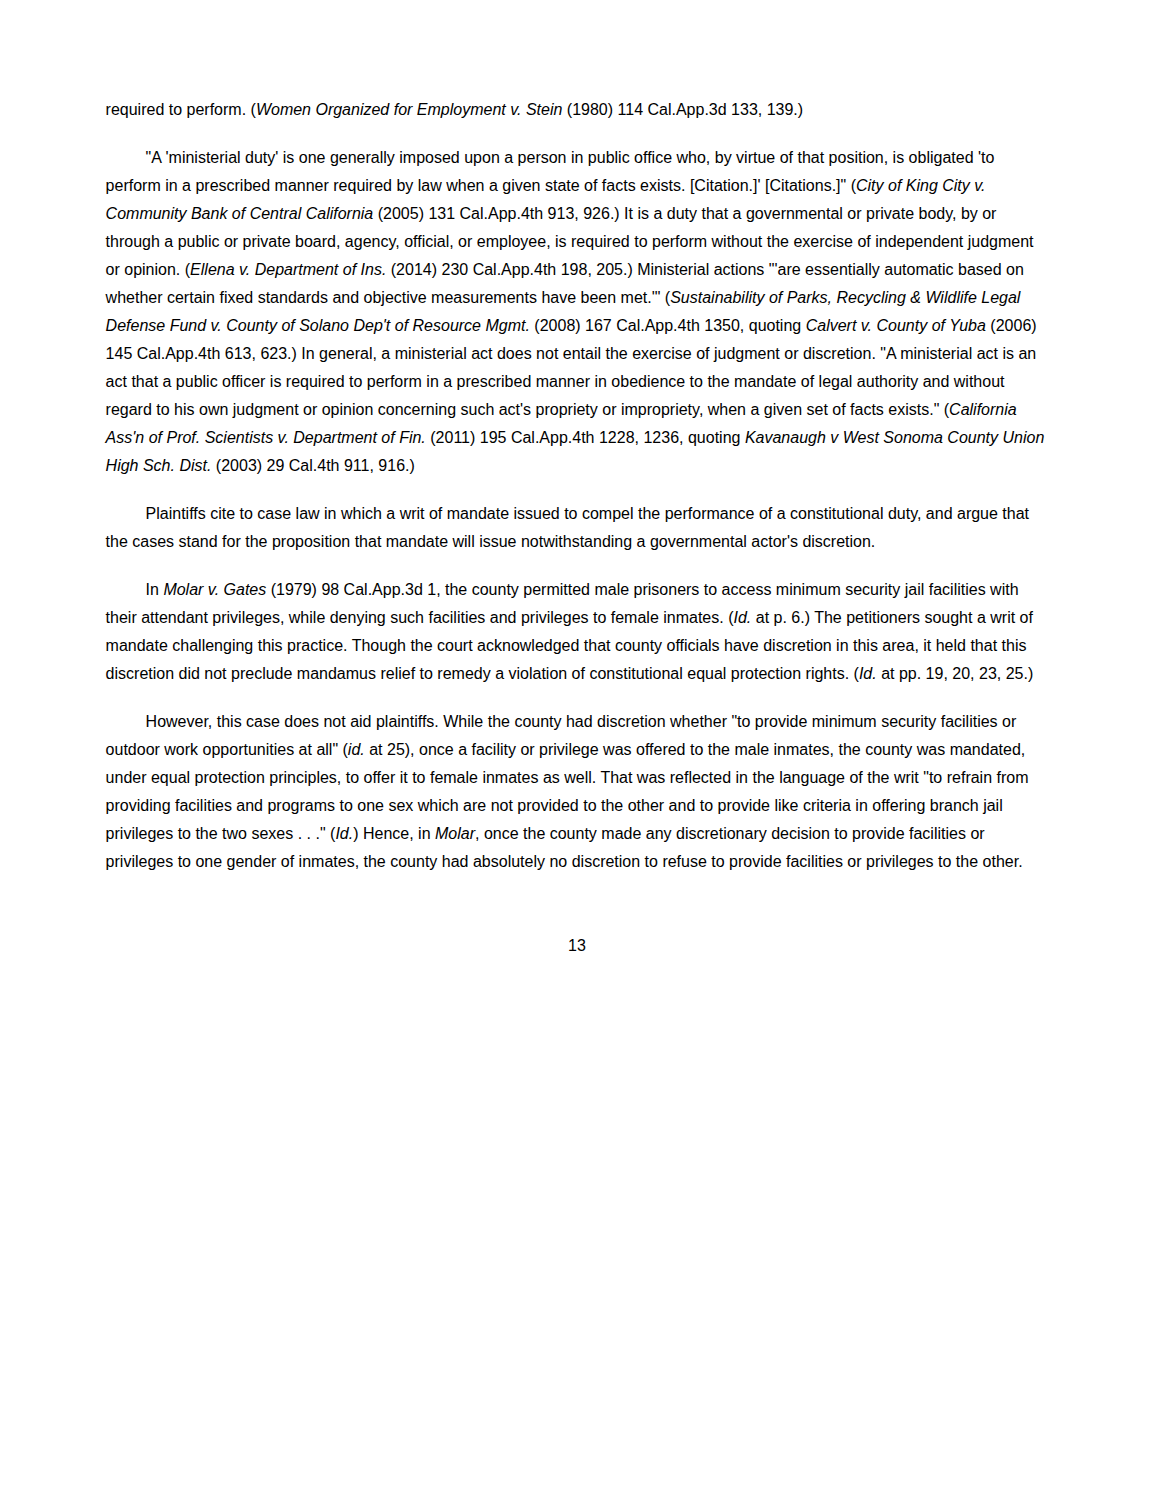required to perform. (Women Organized for Employment v. Stein (1980) 114 Cal.App.3d 133, 139.)
"A 'ministerial duty' is one generally imposed upon a person in public office who, by virtue of that position, is obligated 'to perform in a prescribed manner required by law when a given state of facts exists. [Citation.]' [Citations.]" (City of King City v. Community Bank of Central California (2005) 131 Cal.App.4th 913, 926.) It is a duty that a governmental or private body, by or through a public or private board, agency, official, or employee, is required to perform without the exercise of independent judgment or opinion. (Ellena v. Department of Ins. (2014) 230 Cal.App.4th 198, 205.) Ministerial actions "'are essentially automatic based on whether certain fixed standards and objective measurements have been met.'" (Sustainability of Parks, Recycling & Wildlife Legal Defense Fund v. County of Solano Dep't of Resource Mgmt. (2008) 167 Cal.App.4th 1350, quoting Calvert v. County of Yuba (2006) 145 Cal.App.4th 613, 623.) In general, a ministerial act does not entail the exercise of judgment or discretion. "A ministerial act is an act that a public officer is required to perform in a prescribed manner in obedience to the mandate of legal authority and without regard to his own judgment or opinion concerning such act's propriety or impropriety, when a given set of facts exists." (California Ass'n of Prof. Scientists v. Department of Fin. (2011) 195 Cal.App.4th 1228, 1236, quoting Kavanaugh v West Sonoma County Union High Sch. Dist. (2003) 29 Cal.4th 911, 916.)
Plaintiffs cite to case law in which a writ of mandate issued to compel the performance of a constitutional duty, and argue that the cases stand for the proposition that mandate will issue notwithstanding a governmental actor's discretion.
In Molar v. Gates (1979) 98 Cal.App.3d 1, the county permitted male prisoners to access minimum security jail facilities with their attendant privileges, while denying such facilities and privileges to female inmates. (Id. at p. 6.) The petitioners sought a writ of mandate challenging this practice. Though the court acknowledged that county officials have discretion in this area, it held that this discretion did not preclude mandamus relief to remedy a violation of constitutional equal protection rights. (Id. at pp. 19, 20, 23, 25.)
However, this case does not aid plaintiffs. While the county had discretion whether "to provide minimum security facilities or outdoor work opportunities at all" (id. at 25), once a facility or privilege was offered to the male inmates, the county was mandated, under equal protection principles, to offer it to female inmates as well. That was reflected in the language of the writ "to refrain from providing facilities and programs to one sex which are not provided to the other and to provide like criteria in offering branch jail privileges to the two sexes . . ." (Id.) Hence, in Molar, once the county made any discretionary decision to provide facilities or privileges to one gender of inmates, the county had absolutely no discretion to refuse to provide facilities or privileges to the other.
13